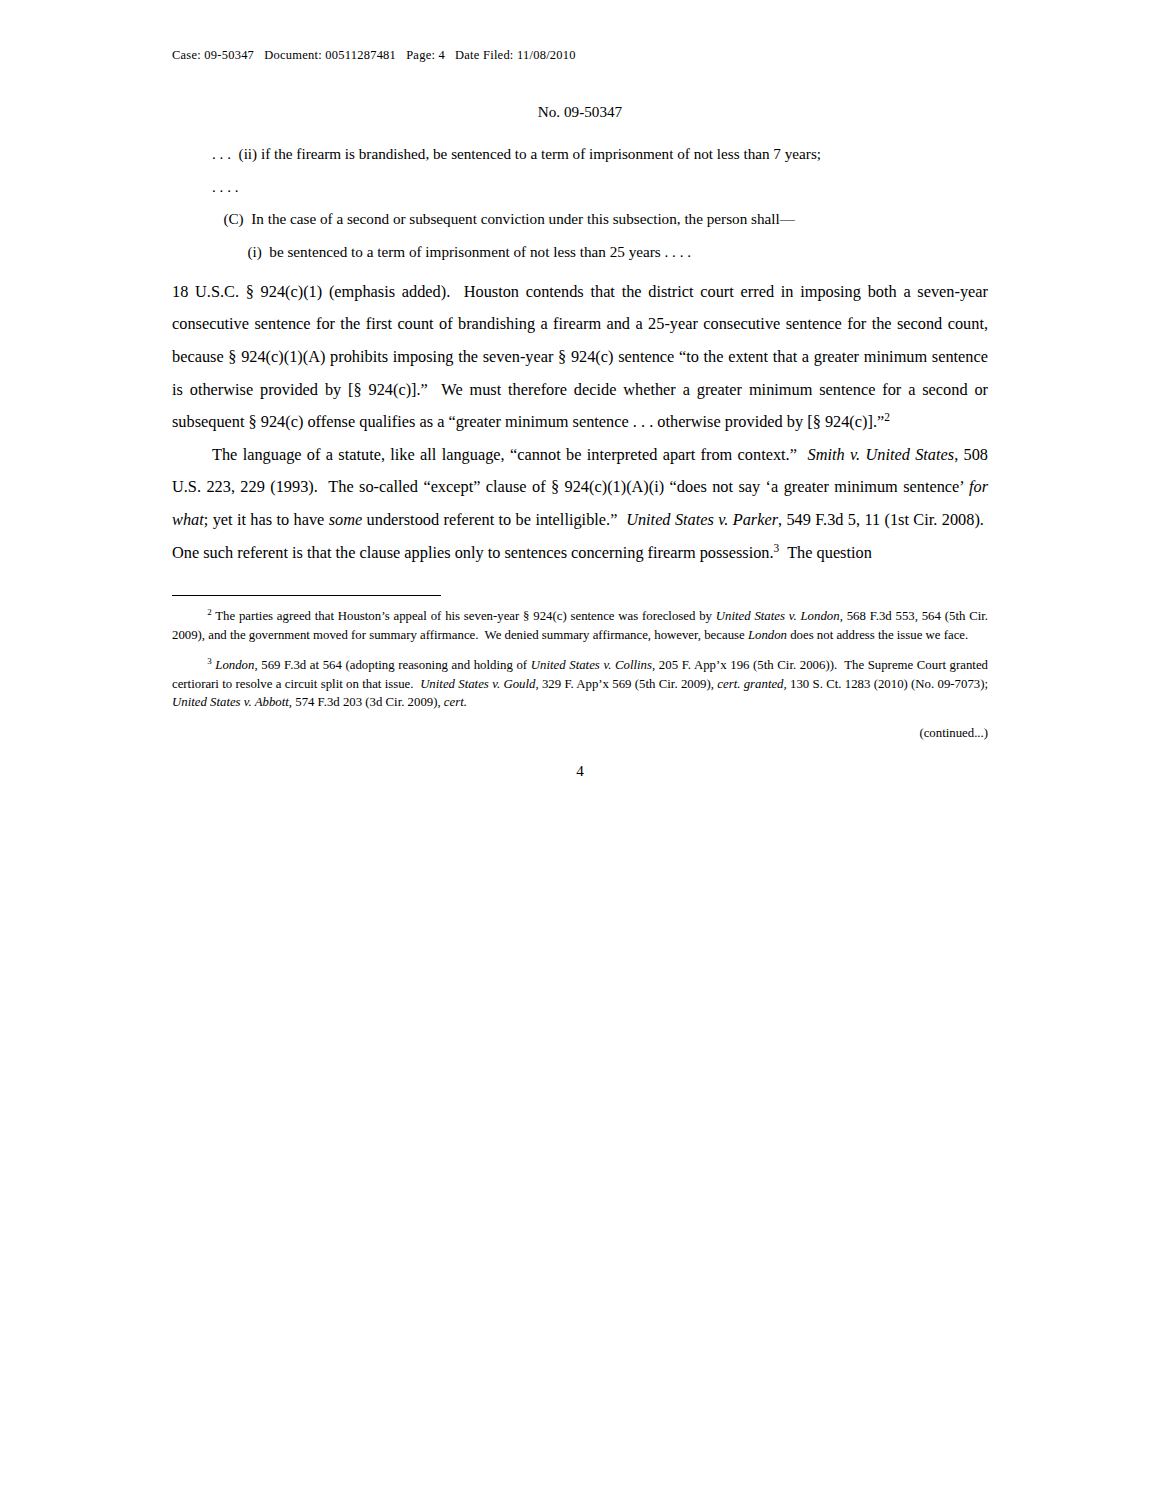Case: 09-50347 Document: 00511287481 Page: 4 Date Filed: 11/08/2010
No. 09-50347
. . . (ii) if the firearm is brandished, be sentenced to a term of imprisonment of not less than 7 years;
. . . .
(C) In the case of a second or subsequent conviction under this subsection, the person shall—
(i) be sentenced to a term of imprisonment of not less than 25 years . . . .
18 U.S.C. § 924(c)(1) (emphasis added). Houston contends that the district court erred in imposing both a seven-year consecutive sentence for the first count of brandishing a firearm and a 25-year consecutive sentence for the second count, because § 924(c)(1)(A) prohibits imposing the seven-year § 924(c) sentence “to the extent that a greater minimum sentence is otherwise provided by [§ 924(c)].” We must therefore decide whether a greater minimum sentence for a second or subsequent § 924(c) offense qualifies as a “greater minimum sentence . . . otherwise provided by [§ 924(c)].”2
The language of a statute, like all language, “cannot be interpreted apart from context.” Smith v. United States, 508 U.S. 223, 229 (1993). The so-called “except” clause of § 924(c)(1)(A)(i) “does not say ‘a greater minimum sentence’ for what; yet it has to have some understood referent to be intelligible.” United States v. Parker, 549 F.3d 5, 11 (1st Cir. 2008). One such referent is that the clause applies only to sentences concerning firearm possession.3 The question
2 The parties agreed that Houston’s appeal of his seven-year § 924(c) sentence was foreclosed by United States v. London, 568 F.3d 553, 564 (5th Cir. 2009), and the government moved for summary affirmance. We denied summary affirmance, however, because London does not address the issue we face.
3 London, 569 F.3d at 564 (adopting reasoning and holding of United States v. Collins, 205 F. App’x 196 (5th Cir. 2006)). The Supreme Court granted certiorari to resolve a circuit split on that issue. United States v. Gould, 329 F. App’x 569 (5th Cir. 2009), cert. granted, 130 S. Ct. 1283 (2010) (No. 09-7073); United States v. Abbott, 574 F.3d 203 (3d Cir. 2009), cert.
(continued...)
4